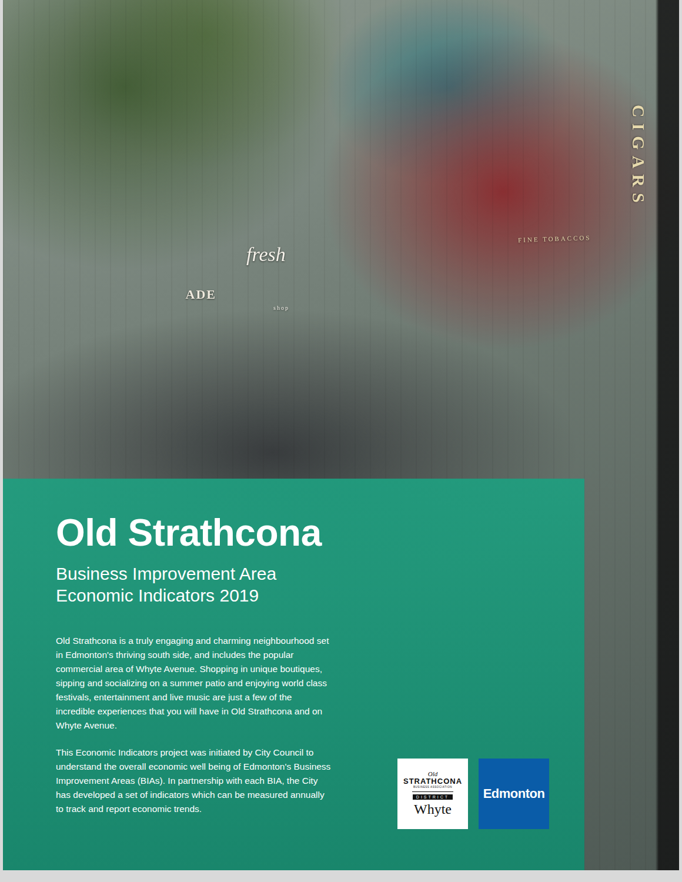CIGARS FINE TOBACCOS ADE fresh shop
Old Strathcona
Business Improvement Area
Economic Indicators 2019
Old Strathcona is a truly engaging and charming neighbourhood set in Edmonton's thriving south side, and includes the popular commercial area of Whyte Avenue. Shopping in unique boutiques, sipping and socializing on a summer patio and enjoying world class festivals, entertainment and live music are just a few of the incredible experiences that you will have in Old Strathcona and on Whyte Avenue.
This Economic Indicators project was initiated by City Council to understand the overall economic well being of Edmonton's Business Improvement Areas (BIAs). In partnership with each BIA, the City has developed a set of indicators which can be measured annually to track and report economic trends.
Old STRATHCONA BUSINESS ASSOCIATION DISTRICT Whyte
Edmonton